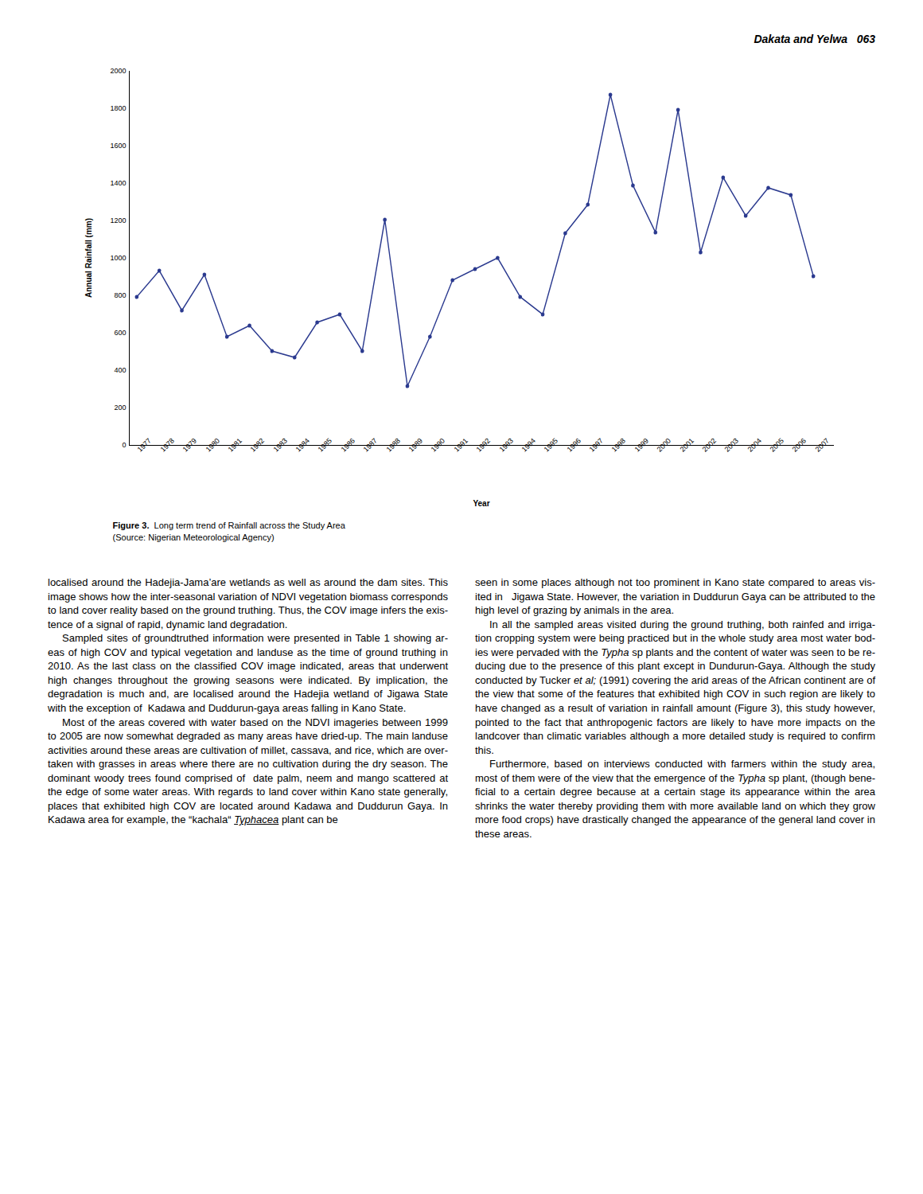Dakata and Yelwa 063
Annual Rainfall (mm)
2000 1800 1600 1400 1200 1000 800 600 400 200 0
1977 1978 1979 1980 1981 1982 1983 1984 1985 1986 1987 1988 1989 1990 1991 1992 1993 1994 1995 1996 1997 1998 1999 2000 2001 2002 2003 2004 2005 2006 2007
Year
Figure 3. Long term trend of Rainfall across the Study Area
(Source: Nigerian Meteorological Agency)
localised around the Hadejia-Jama’are wetlands as well as around the dam sites. This image shows how the inter-seasonal variation of NDVI vegetation biomass corresponds to land cover reality based on the ground truthing. Thus, the COV image infers the existence of a signal of rapid, dynamic land degradation.
Sampled sites of groundtruthed information were presented in Table 1 showing areas of high COV and typical vegetation and landuse as the time of ground truthing in 2010. As the last class on the classified COV image indicated, areas that underwent high changes throughout the growing seasons were indicated. By implication, the degradation is much and, are localised around the Hadejia wetland of Jigawa State with the exception of Kadawa and Duddurun-gaya areas falling in Kano State.
Most of the areas covered with water based on the NDVI imageries between 1999 to 2005 are now somewhat degraded as many areas have dried-up. The main landuse activities around these areas are cultivation of millet, cassava, and rice, which are overtaken with grasses in areas where there are no cultivation during the dry season. The dominant woody trees found comprised of date palm, neem and mango scattered at the edge of some water areas. With regards to land cover within Kano state generally, places that exhibited high COV are located around Kadawa and Duddurun Gaya. In Kadawa area for example, the “kachala“ Typhacea plant can be
seen in some places although not too prominent in Kano state compared to areas visited in Jigawa State. However, the variation in Duddurun Gaya can be attributed to the high level of grazing by animals in the area.
In all the sampled areas visited during the ground truthing, both rainfed and irrigation cropping system were being practiced but in the whole study area most water bodies were pervaded with the Typha sp plants and the content of water was seen to be reducing due to the presence of this plant except in Dundurun-Gaya. Although the study conducted by Tucker et al; (1991) covering the arid areas of the African continent are of the view that some of the features that exhibited high COV in such region are likely to have changed as a result of variation in rainfall amount (Figure 3), this study however, pointed to the fact that anthropogenic factors are likely to have more impacts on the landcover than climatic variables although a more detailed study is required to confirm this.
Furthermore, based on interviews conducted with farmers within the study area, most of them were of the view that the emergence of the Typha sp plant, (though beneficial to a certain degree because at a certain stage its appearance within the area shrinks the water thereby providing them with more available land on which they grow more food crops) have drastically changed the appearance of the general land cover in these areas.